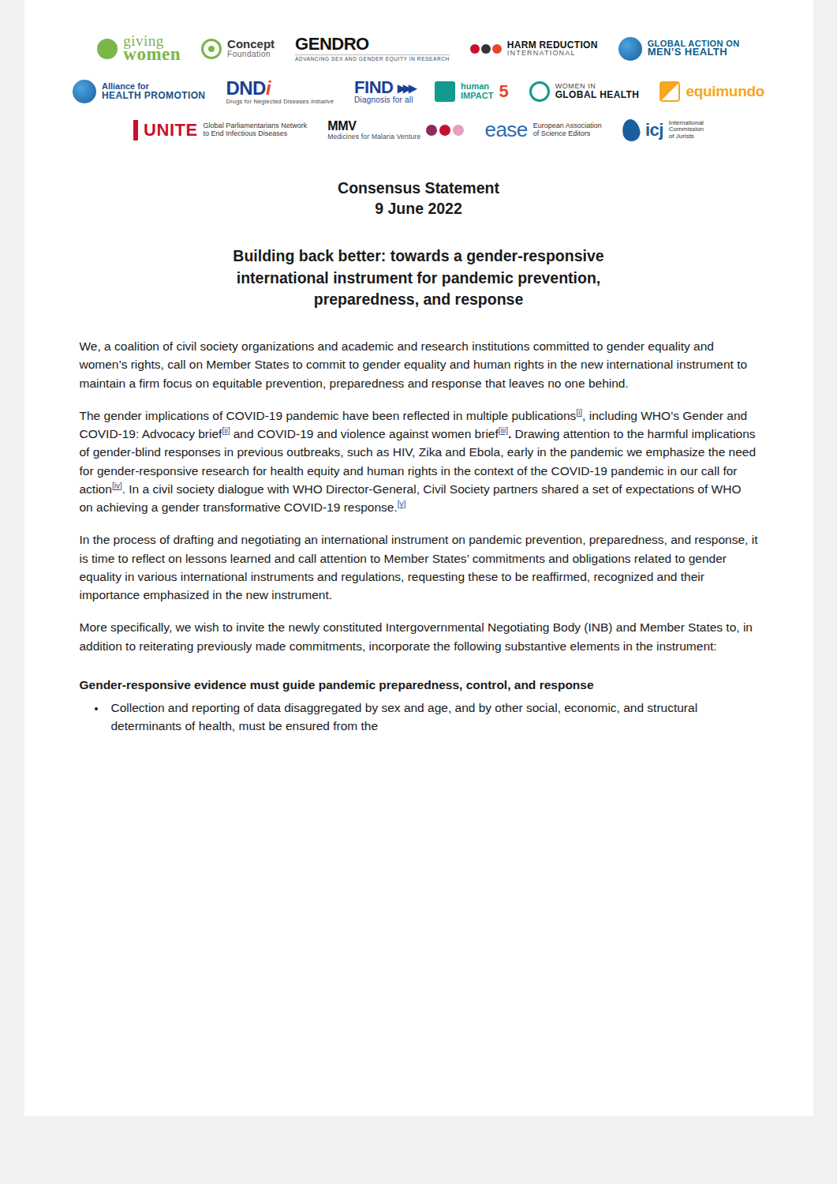giving women
Concept Foundation
GENDRO ADVANCING SEX AND GENDER EQUITY IN RESEARCH
HARM REDUCTION INTERNATIONAL
GLOBAL ACTION ON MEN’S HEALTH
Alliance for HEALTH PROMOTION
DNDi Drugs for Neglected Diseases initiative
FIND ▸▸▸Diagnosis for all
human IMPACT 5
WOMEN IN GLOBAL HEALTH
equimundo
UNITE Global Parliamentarians Network to End Infectious Diseases
MMV Medicines for Malaria Venture
ease European Association of Science Editors
icj International Commission of Jurists
Consensus Statement 9 June 2022
Building back better: towards a gender-responsive
international instrument for pandemic prevention,
preparedness, and response
We, a coalition of civil society organizations and academic and research institutions committed to gender equality and women’s rights, call on Member States to commit to gender equality and human rights in the new international instrument to maintain a firm focus on equitable prevention, preparedness and response that leaves no one behind.
The gender implications of COVID-19 pandemic have been reflected in multiple publications[i], including WHO’s Gender and COVID-19: Advocacy brief[ii] and COVID-19 and violence against women brief[iii]. Drawing attention to the harmful implications of gender-blind responses in previous outbreaks, such as HIV, Zika and Ebola, early in the pandemic we emphasize the need for gender-responsive research for health equity and human rights in the context of the COVID-19 pandemic in our call for action[iv]. In a civil society dialogue with WHO Director-General, Civil Society partners shared a set of expectations of WHO on achieving a gender transformative COVID-19 response.[v]
In the process of drafting and negotiating an international instrument on pandemic prevention, preparedness, and response, it is time to reflect on lessons learned and call attention to Member States’ commitments and obligations related to gender equality in various international instruments and regulations, requesting these to be reaffirmed, recognized and their importance emphasized in the new instrument.
More specifically, we wish to invite the newly constituted Intergovernmental Negotiating Body (INB) and Member States to, in addition to reiterating previously made commitments, incorporate the following substantive elements in the instrument:
Gender-responsive evidence must guide pandemic preparedness, control, and response
Collection and reporting of data disaggregated by sex and age, and by other social, economic, and structural determinants of health, must be ensured from the